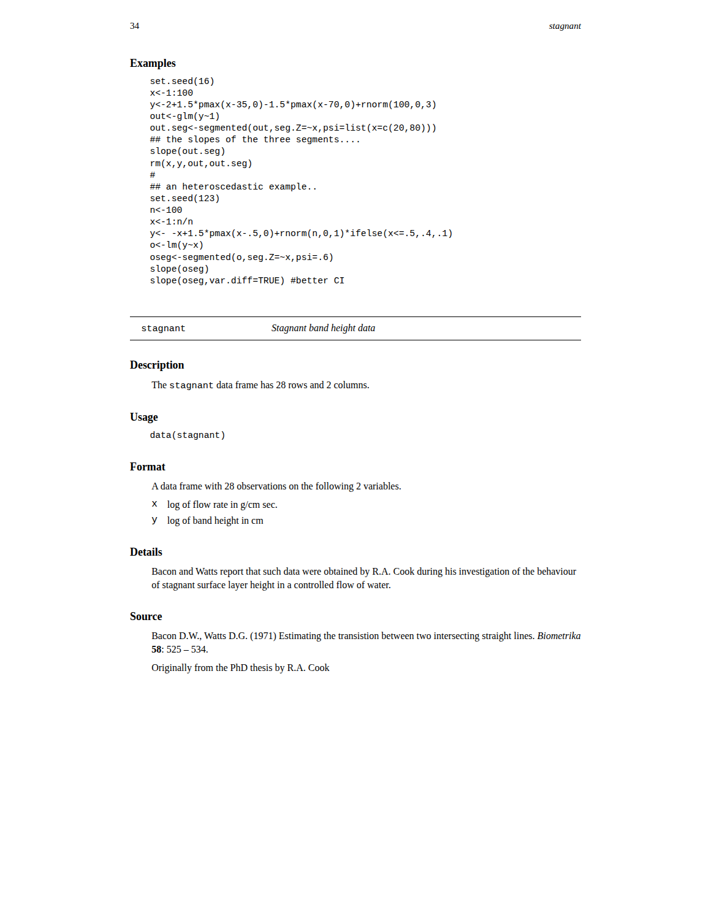34 stagnant
Examples
set.seed(16)
x<-1:100
y<-2+1.5*pmax(x-35,0)-1.5*pmax(x-70,0)+rnorm(100,0,3)
out<-glm(y~1)
out.seg<-segmented(out,seg.Z=~x,psi=list(x=c(20,80)))
## the slopes of the three segments....
slope(out.seg)
rm(x,y,out,out.seg)
#
## an heteroscedastic example..
set.seed(123)
n<-100
x<-1:n/n
y<- -x+1.5*pmax(x-.5,0)+rnorm(n,0,1)*ifelse(x<=.5,.4,.1)
o<-lm(y~x)
oseg<-segmented(o,seg.Z=~x,psi=.6)
slope(oseg)
slope(oseg,var.diff=TRUE) #better CI
stagnant Stagnant band height data
Description
The stagnant data frame has 28 rows and 2 columns.
Usage
data(stagnant)
Format
A data frame with 28 observations on the following 2 variables.
x
log of flow rate in g/cm sec.
y
log of band height in cm
Details
Bacon and Watts report that such data were obtained by R.A. Cook during his investigation of the behaviour of stagnant surface layer height in a controlled flow of water.
Source
Bacon D.W., Watts D.G. (1971) Estimating the transistion between two intersecting straight lines. Biometrika 58: 525 – 534.
Originally from the PhD thesis by R.A. Cook